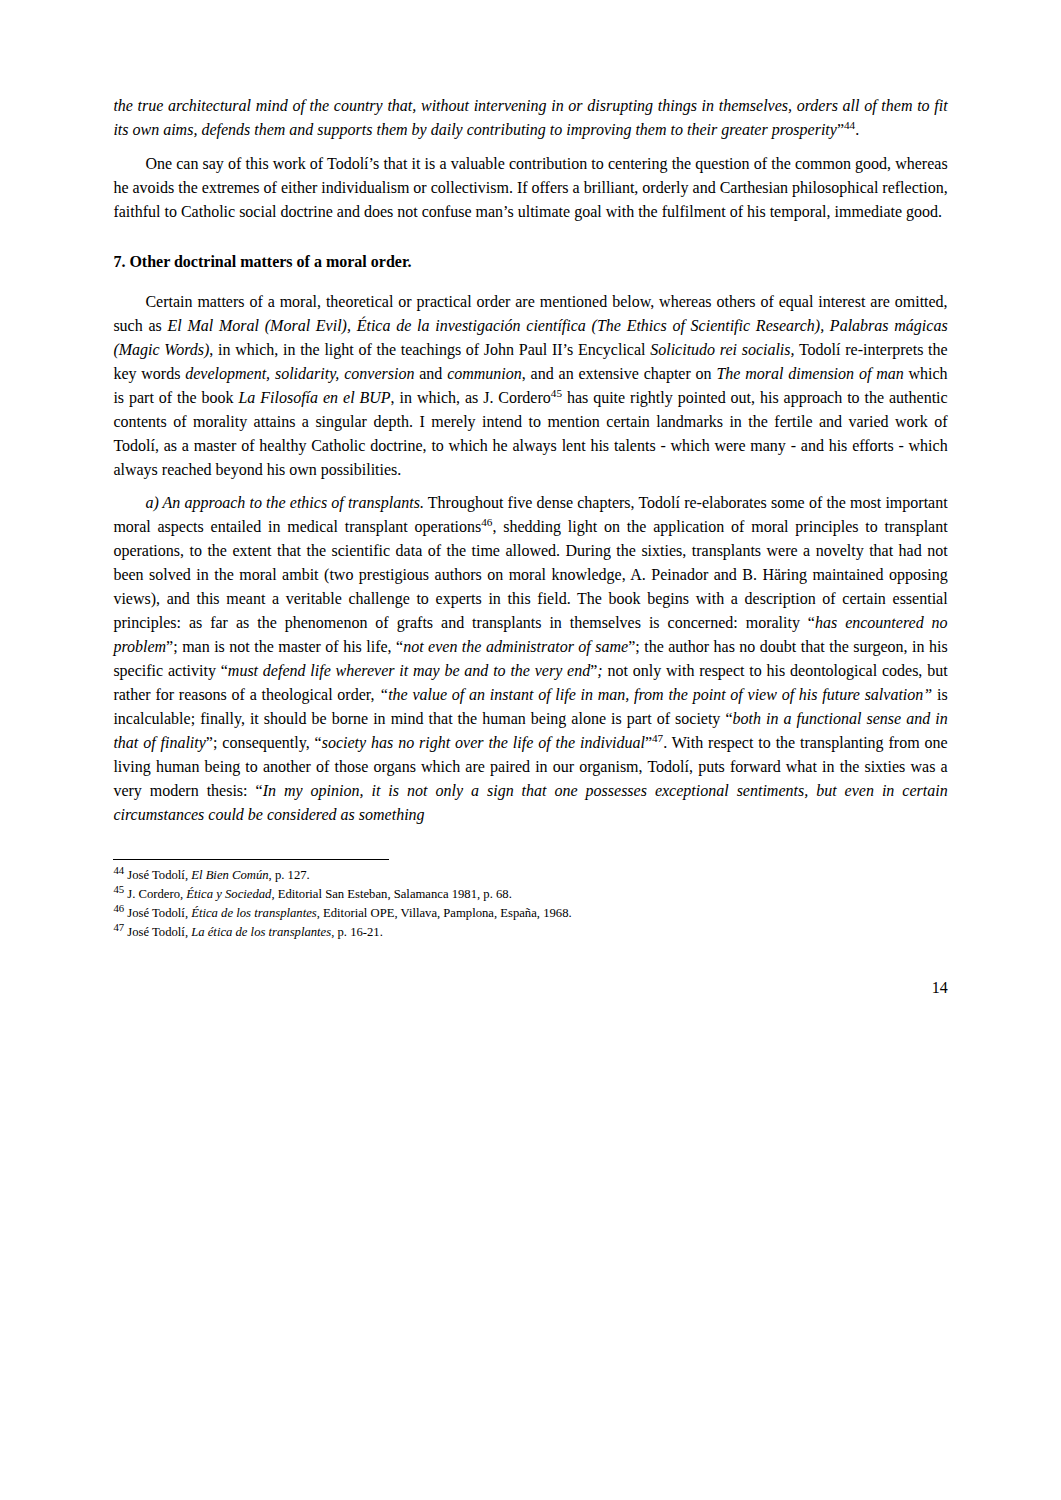the true architectural mind of the country that, without intervening in or disrupting things in themselves, orders all of them to fit its own aims, defends them and supports them by daily contributing to improving them to their greater prosperity”44.
One can say of this work of Todolí’s that it is a valuable contribution to centering the question of the common good, whereas he avoids the extremes of either individualism or collectivism. If offers a brilliant, orderly and Carthesian philosophical reflection, faithful to Catholic social doctrine and does not confuse man’s ultimate goal with the fulfilment of his temporal, immediate good.
7. Other doctrinal matters of a moral order.
Certain matters of a moral, theoretical or practical order are mentioned below, whereas others of equal interest are omitted, such as El Mal Moral (Moral Evil), Ética de la investigación científica (The Ethics of Scientific Research), Palabras mágicas (Magic Words), in which, in the light of the teachings of John Paul II’s Encyclical Solicitudo rei socialis, Todolí re-interprets the key words development, solidarity, conversion and communion, and an extensive chapter on The moral dimension of man which is part of the book La Filosofía en el BUP, in which, as J. Cordero45 has quite rightly pointed out, his approach to the authentic contents of morality attains a singular depth. I merely intend to mention certain landmarks in the fertile and varied work of Todolí, as a master of healthy Catholic doctrine, to which he always lent his talents - which were many - and his efforts - which always reached beyond his own possibilities.
a) An approach to the ethics of transplants. Throughout five dense chapters, Todolí re-elaborates some of the most important moral aspects entailed in medical transplant operations46, shedding light on the application of moral principles to transplant operations, to the extent that the scientific data of the time allowed. During the sixties, transplants were a novelty that had not been solved in the moral ambit (two prestigious authors on moral knowledge, A. Peinador and B. Häring maintained opposing views), and this meant a veritable challenge to experts in this field. The book begins with a description of certain essential principles: as far as the phenomenon of grafts and transplants in themselves is concerned: morality “has encountered no problem”; man is not the master of his life, “not even the administrator of same”; the author has no doubt that the surgeon, in his specific activity “must defend life wherever it may be and to the very end”; not only with respect to his deontological codes, but rather for reasons of a theological order, “the value of an instant of life in man, from the point of view of his future salvation” is incalculable; finally, it should be borne in mind that the human being alone is part of society “both in a functional sense and in that of finality”; consequently, “society has no right over the life of the individual”47. With respect to the transplanting from one living human being to another of those organs which are paired in our organism, Todolí, puts forward what in the sixties was a very modern thesis: “In my opinion, it is not only a sign that one possesses exceptional sentiments, but even in certain circumstances could be considered as something
44 José Todolí, El Bien Común, p. 127.
45 J. Cordero, Ética y Sociedad, Editorial San Esteban, Salamanca 1981, p. 68.
46 José Todolí, Ética de los transplantes, Editorial OPE, Villava, Pamplona, España, 1968.
47 José Todolí, La ética de los transplantes, p. 16-21.
14